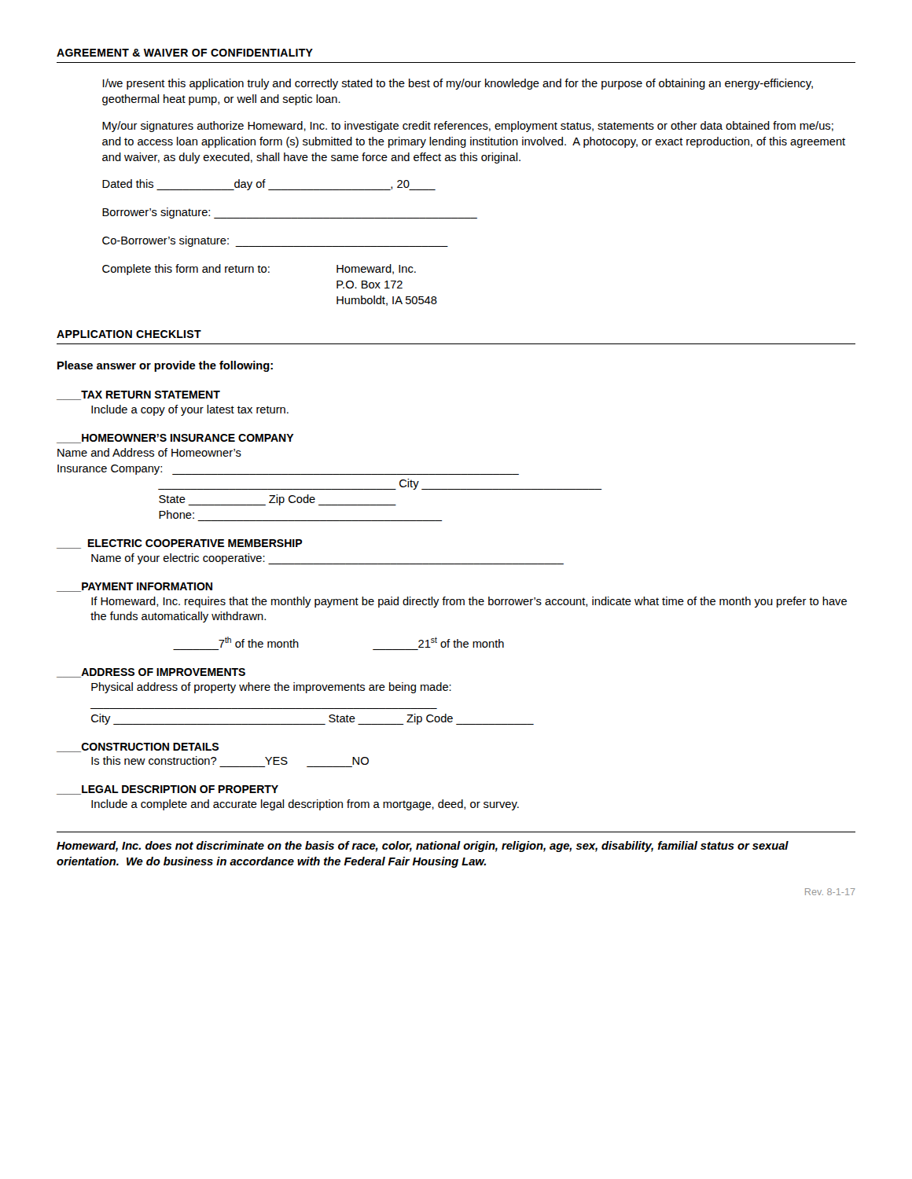AGREEMENT & WAIVER OF CONFIDENTIALITY
I/we present this application truly and correctly stated to the best of my/our knowledge and for the purpose of obtaining an energy-efficiency, geothermal heat pump, or well and septic loan.
My/our signatures authorize Homeward, Inc. to investigate credit references, employment status, statements or other data obtained from me/us; and to access loan application form (s) submitted to the primary lending institution involved. A photocopy, or exact reproduction, of this agreement and waiver, as duly executed, shall have the same force and effect as this original.
Dated this ____________day of ___________________, 20____
Borrower’s signature: _________________________________________
Co-Borrower’s signature: _________________________________
Complete this form and return to:
Homeward, Inc. P.O. Box 172 Humboldt, IA 50548
APPLICATION CHECKLIST
Please answer or provide the following:
____TAX RETURN STATEMENT
Include a copy of your latest tax return.
____HOMEOWNER’S INSURANCE COMPANY
Name and Address of Homeowner’s Insurance Company: ______________________________________________________ _____________________________________ City ____________________________ State ____________ Zip Code ____________ Phone: ______________________________________
____ ELECTRIC COOPERATIVE MEMBERSHIP
Name of your electric cooperative: ______________________________________________
____PAYMENT INFORMATION
If Homeward, Inc. requires that the monthly payment be paid directly from the borrower’s account, indicate what time of the month you prefer to have the funds automatically withdrawn.
_______7th of the month _______21st of the month
____ADDRESS OF IMPROVEMENTS
Physical address of property where the improvements are being made:
______________________________________________________
City _________________________________ State _______ Zip Code ____________
____CONSTRUCTION DETAILS
Is this new construction? _______YES _______NO
____LEGAL DESCRIPTION OF PROPERTY
Include a complete and accurate legal description from a mortgage, deed, or survey.
Homeward, Inc. does not discriminate on the basis of race, color, national origin, religion, age, sex, disability, familial status or sexual orientation. We do business in accordance with the Federal Fair Housing Law.
Rev. 8-1-17